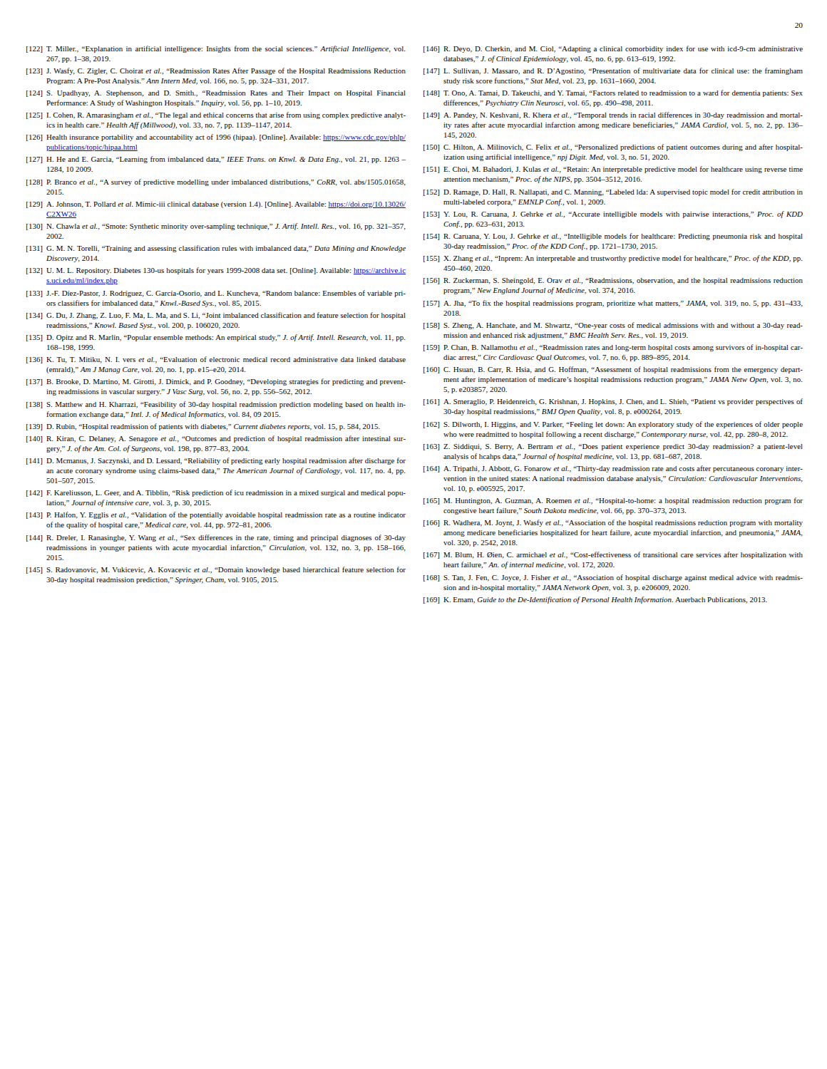20
[122]
T. Miller., “Explanation in artificial intelligence: Insights from the social sciences.” Artificial Intelligence, vol. 267, pp. 1–38, 2019.
[123]
J. Wasfy, C. Zigler, C. Choirat et al., “Readmission Rates After Passage of the Hospital Readmissions Reduction Program: A Pre-Post Analysis.” Ann Intern Med, vol. 166, no. 5, pp. 324–331, 2017.
[124]
S. Upadhyay, A. Stephenson, and D. Smith., “Readmission Rates and Their Impact on Hospital Financial Performance: A Study of Washington Hospitals.” Inquiry, vol. 56, pp. 1–10, 2019.
[125]
I. Cohen, R. Amarasingham et al., “The legal and ethical concerns that arise from using complex predictive analytics in health care.” Health Aff (Millwood), vol. 33, no. 7, pp. 1139–1147, 2014.
[126]
Health insurance portability and accountability act of 1996 (hipaa). [Online]. Available: https://www.cdc.gov/phlp/publications/topic/hipaa.html
[127]
H. He and E. Garcia, “Learning from imbalanced data,” IEEE Trans. on Knwl. & Data Eng., vol. 21, pp. 1263 – 1284, 10 2009.
[128]
P. Branco et al., “A survey of predictive modelling under imbalanced distributions,” CoRR, vol. abs/1505.01658, 2015.
[129]
A. Johnson, T. Pollard et al. Mimic-iii clinical database (version 1.4). [Online]. Available: https://doi.org/10.13026/C2XW26
[130]
N. Chawla et al., “Smote: Synthetic minority over-sampling technique,” J. Artif. Intell. Res., vol. 16, pp. 321–357, 2002.
[131]
G. M. N. Torelli, “Training and assessing classification rules with imbalanced data,” Data Mining and Knowledge Discovery, 2014.
[132]
U. M. L. Repository. Diabetes 130-us hospitals for years 1999-2008 data set. [Online]. Available: https://archive.ics.uci.edu/ml/index.php
[133]
J.-F. Díez-Pastor, J. Rodríguez, C. García-Osorio, and L. Kuncheva, “Random balance: Ensembles of variable priors classifiers for imbalanced data,” Knwl.-Based Sys., vol. 85, 2015.
[134]
G. Du, J. Zhang, Z. Luo, F. Ma, L. Ma, and S. Li, “Joint imbalanced classification and feature selection for hospital readmissions,” Knowl. Based Syst., vol. 200, p. 106020, 2020.
[135]
D. Opitz and R. Marlin, “Popular ensemble methods: An empirical study,” J. of Artif. Intell. Research, vol. 11, pp. 168–198, 1999.
[136]
K. Tu, T. Mitiku, N. I. vers et al., “Evaluation of electronic medical record administrative data linked database (emrald),” Am J Manag Care, vol. 20, no. 1, pp. e15–e20, 2014.
[137]
B. Brooke, D. Martino, M. Girotti, J. Dimick, and P. Goodney, “Developing strategies for predicting and preventing readmissions in vascular surgery.” J Vasc Surg, vol. 56, no. 2, pp. 556–562, 2012.
[138]
S. Matthew and H. Kharrazi, “Feasibility of 30-day hospital readmission prediction modeling based on health information exchange data,” Intl. J. of Medical Informatics, vol. 84, 09 2015.
[139]
D. Rubin, “Hospital readmission of patients with diabetes,” Current diabetes reports, vol. 15, p. 584, 2015.
[140]
R. Kiran, C. Delaney, A. Senagore et al., “Outcomes and prediction of hospital readmission after intestinal surgery,” J. of the Am. Col. of Surgeons, vol. 198, pp. 877–83, 2004.
[141]
D. Mcmanus, J. Saczynski, and D. Lessard, “Reliability of predicting early hospital readmission after discharge for an acute coronary syndrome using claims-based data,” The American Journal of Cardiology, vol. 117, no. 4, pp. 501–507, 2015.
[142]
F. Kareliusson, L. Geer, and A. Tibblin, “Risk prediction of icu readmission in a mixed surgical and medical population,” Journal of intensive care, vol. 3, p. 30, 2015.
[143]
P. Halfon, Y. Egglis et al., “Validation of the potentially avoidable hospital readmission rate as a routine indicator of the quality of hospital care,” Medical care, vol. 44, pp. 972–81, 2006.
[144]
R. Dreler, I. Ranasinghe, Y. Wang et al., “Sex differences in the rate, timing and principal diagnoses of 30-day readmissions in younger patients with acute myocardial infarction,” Circulation, vol. 132, no. 3, pp. 158–166, 2015.
[145]
S. Radovanovic, M. Vukicevic, A. Kovacevic et al., “Domain knowledge based hierarchical feature selection for 30-day hospital readmission prediction,” Springer, Cham, vol. 9105, 2015.
[146]
R. Deyo, D. Cherkin, and M. Ciol, “Adapting a clinical comorbidity index for use with icd-9-cm administrative databases,” J. of Clinical Epidemiology, vol. 45, no. 6, pp. 613–619, 1992.
[147]
L. Sullivan, J. Massaro, and R. D’Agostino, “Presentation of multivariate data for clinical use: the framingham study risk score functions,” Stat Med, vol. 23, pp. 1631–1660, 2004.
[148]
T. Ono, A. Tamai, D. Takeuchi, and Y. Tamai, “Factors related to readmission to a ward for dementia patients: Sex differences,” Psychiatry Clin Neurosci, vol. 65, pp. 490–498, 2011.
[149]
A. Pandey, N. Keshvani, R. Khera et al., “Temporal trends in racial differences in 30-day readmission and mortality rates after acute myocardial infarction among medicare beneficiaries,” JAMA Cardiol, vol. 5, no. 2, pp. 136–145, 2020.
[150]
C. Hilton, A. Milinovich, C. Felix et al., “Personalized predictions of patient outcomes during and after hospitalization using artificial intelligence,” npj Digit. Med, vol. 3, no. 51, 2020.
[151]
E. Choi, M. Bahadori, J. Kulas et al., “Retain: An interpretable predictive model for healthcare using reverse time attention mechanism,” Proc. of the NIPS, pp. 3504–3512, 2016.
[152]
D. Ramage, D. Hall, R. Nallapati, and C. Manning, “Labeled lda: A supervised topic model for credit attribution in multi-labeled corpora,” EMNLP Conf., vol. 1, 2009.
[153]
Y. Lou, R. Caruana, J. Gehrke et al., “Accurate intelligible models with pairwise interactions,” Proc. of KDD Conf., pp. 623–631, 2013.
[154]
R. Caruana, Y. Lou, J. Gehrke et al., “Intelligible models for healthcare: Predicting pneumonia risk and hospital 30-day readmission,” Proc. of the KDD Conf., pp. 1721–1730, 2015.
[155]
X. Zhang et al., “Inprem: An interpretable and trustworthy predictive model for healthcare,” Proc. of the KDD, pp. 450–460, 2020.
[156]
R. Zuckerman, S. Sheingold, E. Orav et al., “Readmissions, observation, and the hospital readmissions reduction program,” New England Journal of Medicine, vol. 374, 2016.
[157]
A. Jha, “To fix the hospital readmissions program, prioritize what matters,” JAMA, vol. 319, no. 5, pp. 431–433, 2018.
[158]
S. Zheng, A. Hanchate, and M. Shwartz, “One-year costs of medical admissions with and without a 30-day readmission and enhanced risk adjustment,” BMC Health Serv. Res., vol. 19, 2019.
[159]
P. Chan, B. Nallamothu et al., “Readmission rates and long-term hospital costs among survivors of in-hospital cardiac arrest,” Circ Cardiovasc Qual Outcomes, vol. 7, no. 6, pp. 889–895, 2014.
[160]
C. Hsuan, B. Carr, R. Hsia, and G. Hoffman, “Assessment of hospital readmissions from the emergency department after implementation of medicare’s hospital readmissions reduction program,” JAMA Netw Open, vol. 3, no. 5, p. e203857, 2020.
[161]
A. Smeraglio, P. Heidenreich, G. Krishnan, J. Hopkins, J. Chen, and L. Shieh, “Patient vs provider perspectives of 30-day hospital readmissions,” BMJ Open Quality, vol. 8, p. e000264, 2019.
[162]
S. Dilworth, I. Higgins, and V. Parker, “Feeling let down: An exploratory study of the experiences of older people who were readmitted to hospital following a recent discharge,” Contemporary nurse, vol. 42, pp. 280–8, 2012.
[163]
Z. Siddiqui, S. Berry, A. Bertram et al., “Does patient experience predict 30-day readmission? a patient-level analysis of hcahps data,” Journal of hospital medicine, vol. 13, pp. 681–687, 2018.
[164]
A. Tripathi, J. Abbott, G. Fonarow et al., “Thirty-day readmission rate and costs after percutaneous coronary intervention in the united states: A national readmission database analysis,” Circulation: Cardiovascular Interventions, vol. 10, p. e005925, 2017.
[165]
M. Huntington, A. Guzman, A. Roemen et al., “Hospital-to-home: a hospital readmission reduction program for congestive heart failure,” South Dakota medicine, vol. 66, pp. 370–373, 2013.
[166]
R. Wadhera, M. Joynt, J. Wasfy et al., “Association of the hospital readmissions reduction program with mortality among medicare beneficiaries hospitalized for heart failure, acute myocardial infarction, and pneumonia,” JAMA, vol. 320, p. 2542, 2018.
[167]
M. Blum, H. Øien, C. armichael et al., “Cost-effectiveness of transitional care services after hospitalization with heart failure,” An. of internal medicine, vol. 172, 2020.
[168]
S. Tan, J. Fen, C. Joyce, J. Fisher et al., “Association of hospital discharge against medical advice with readmission and in-hospital mortality,” JAMA Network Open, vol. 3, p. e206009, 2020.
[169]
K. Emam, Guide to the De-Identification of Personal Health Information. Auerbach Publications, 2013.